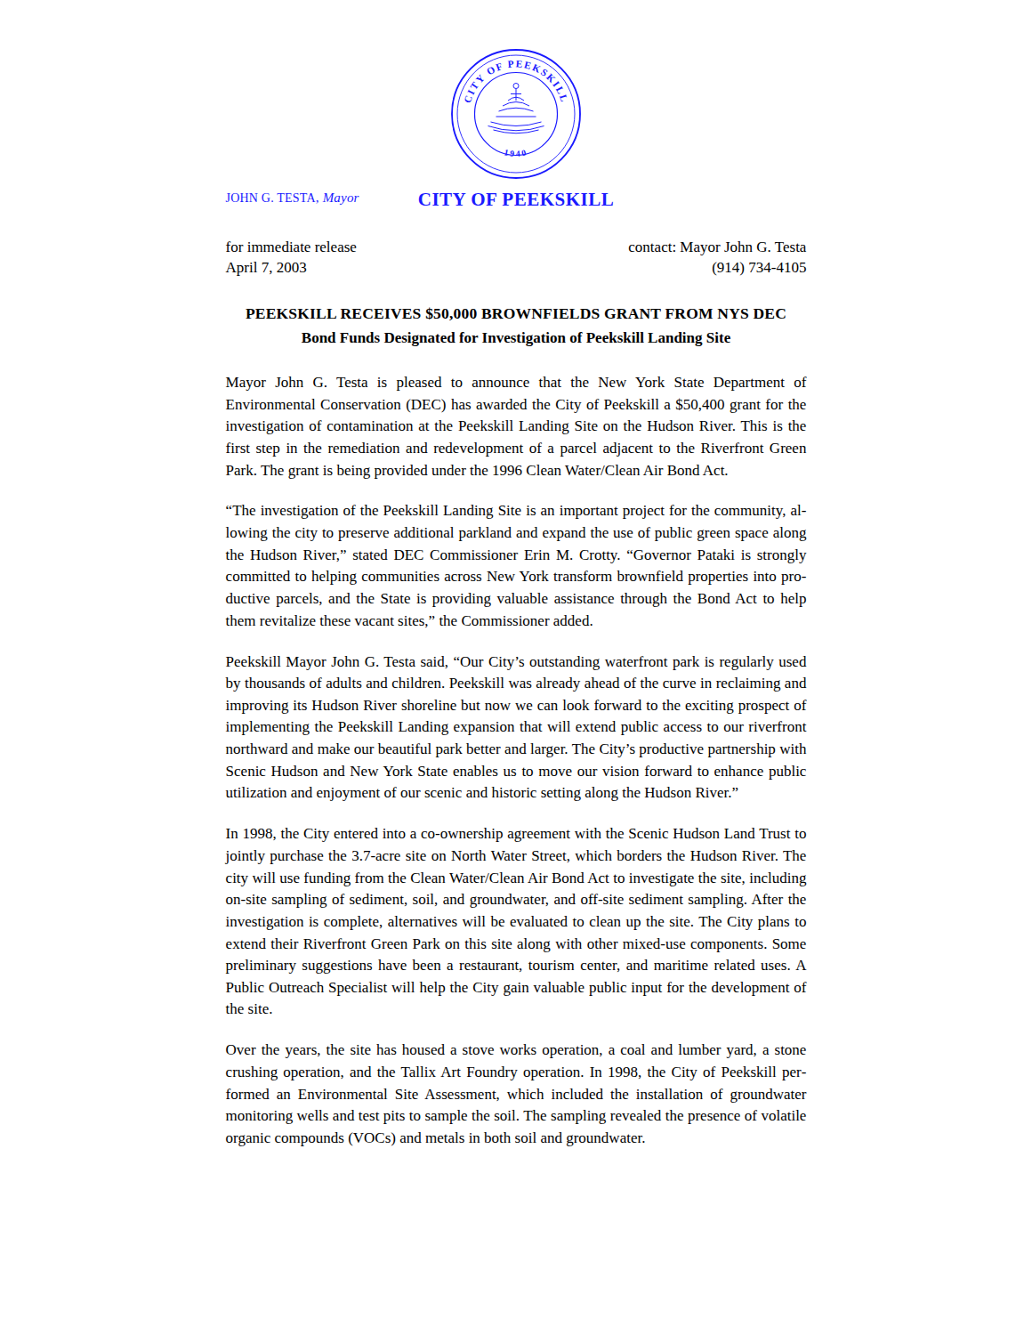CITY OF PEEKSKILL 1940
John G. Testa, Mayor
CITY OF PEEKSKILL
for immediate release
April 7, 2003
contact: Mayor John G. Testa
(914) 734-4105
PEEKSKILL RECEIVES $50,000 BROWNFIELDS GRANT FROM NYS DEC
Bond Funds Designated for Investigation of Peekskill Landing Site
Mayor John G. Testa is pleased to announce that the New York State Department of Environmental Conservation (DEC) has awarded the City of Peekskill a $50,400 grant for the investigation of contamination at the Peekskill Landing Site on the Hudson River. This is the first step in the remediation and redevelopment of a parcel adjacent to the Riverfront Green Park. The grant is being provided under the 1996 Clean Water/Clean Air Bond Act.
“The investigation of the Peekskill Landing Site is an important project for the community, allowing the city to preserve additional parkland and expand the use of public green space along the Hudson River,” stated DEC Commissioner Erin M. Crotty. “Governor Pataki is strongly committed to helping communities across New York transform brownfield properties into productive parcels, and the State is providing valuable assistance through the Bond Act to help them revitalize these vacant sites,” the Commissioner added.
Peekskill Mayor John G. Testa said, “Our City’s outstanding waterfront park is regularly used by thousands of adults and children. Peekskill was already ahead of the curve in reclaiming and improving its Hudson River shoreline but now we can look forward to the exciting prospect of implementing the Peekskill Landing expansion that will extend public access to our riverfront northward and make our beautiful park better and larger. The City’s productive partnership with Scenic Hudson and New York State enables us to move our vision forward to enhance public utilization and enjoyment of our scenic and historic setting along the Hudson River.”
In 1998, the City entered into a co-ownership agreement with the Scenic Hudson Land Trust to jointly purchase the 3.7-acre site on North Water Street, which borders the Hudson River. The city will use funding from the Clean Water/Clean Air Bond Act to investigate the site, including on-site sampling of sediment, soil, and groundwater, and off-site sediment sampling. After the investigation is complete, alternatives will be evaluated to clean up the site. The City plans to extend their Riverfront Green Park on this site along with other mixed-use components. Some preliminary suggestions have been a restaurant, tourism center, and maritime related uses. A Public Outreach Specialist will help the City gain valuable public input for the development of the site.
Over the years, the site has housed a stove works operation, a coal and lumber yard, a stone crushing operation, and the Tallix Art Foundry operation. In 1998, the City of Peekskill performed an Environmental Site Assessment, which included the installation of groundwater monitoring wells and test pits to sample the soil. The sampling revealed the presence of volatile organic compounds (VOCs) and metals in both soil and groundwater.